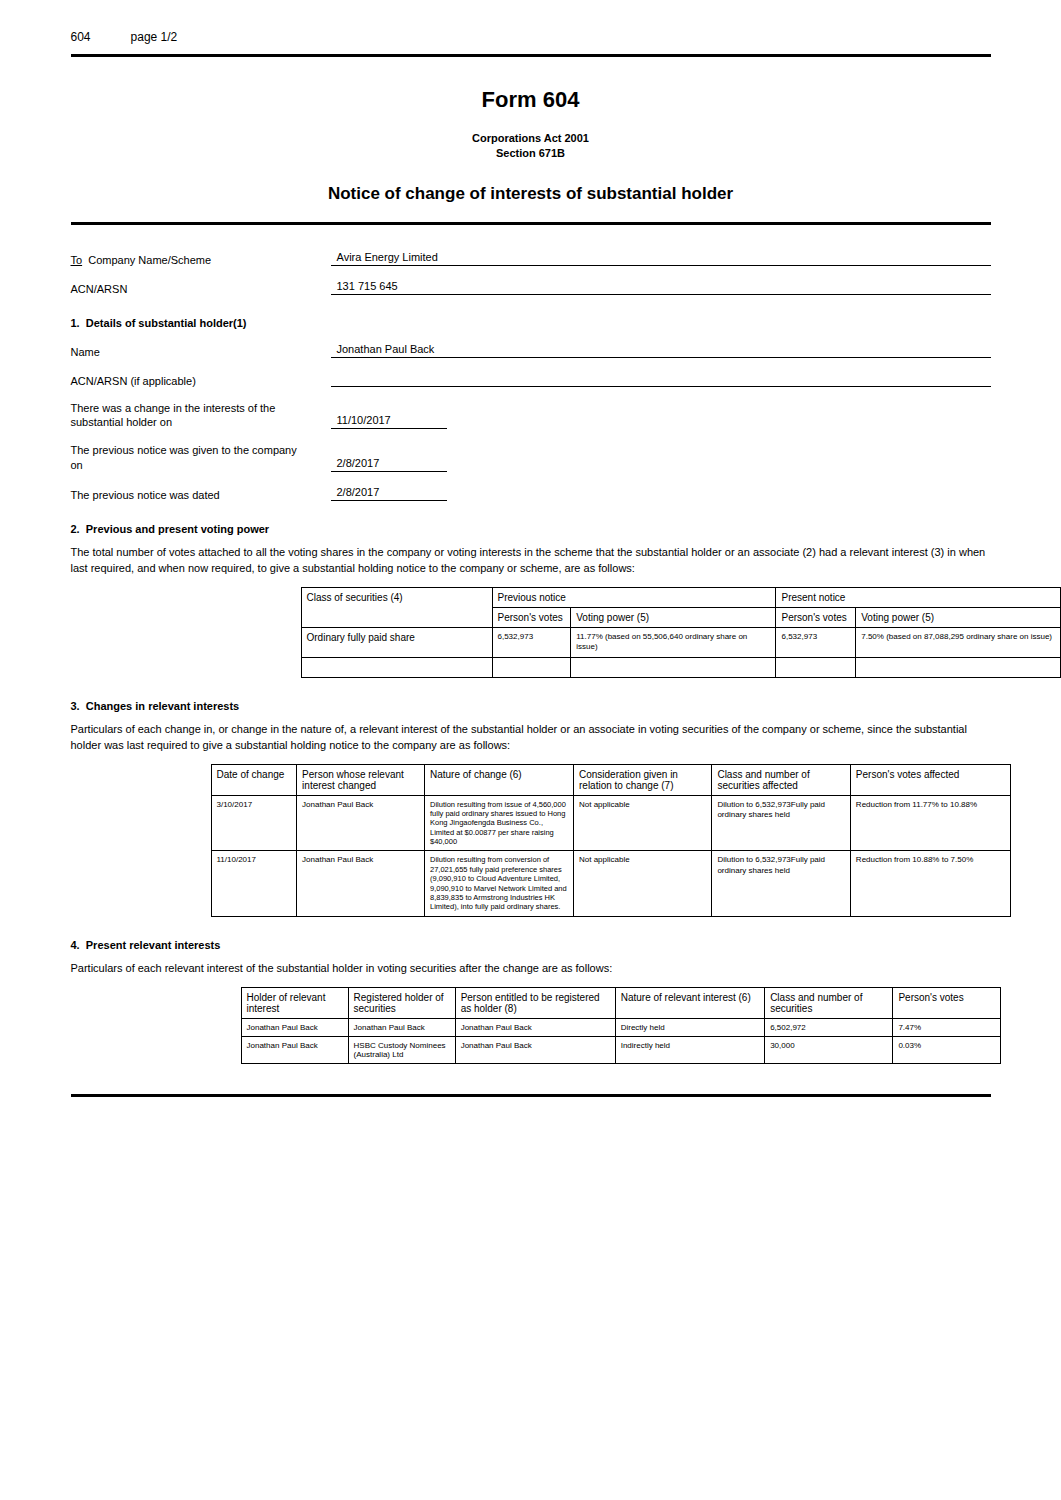604 page 1/2
Form 604
Corporations Act 2001
Section 671B
Notice of change of interests of substantial holder
To Company Name/Scheme
Avira Energy Limited
ACN/ARSN
131 715 645
1. Details of substantial holder(1)
Name
Jonathan Paul Back
ACN/ARSN (if applicable)
There was a change in the interests of the
substantial holder on
11/10/2017
The previous notice was given to the company
on
2/8/2017
The previous notice was dated
2/8/2017
2. Previous and present voting power
The total number of votes attached to all the voting shares in the company or voting interests in the scheme that the substantial holder or an associate (2) had a relevant interest (3) in when last required, and when now required, to give a substantial holding notice to the company or scheme, are as follows:
| Class of securities (4) | Previous notice | Present notice |
| --- | --- | --- |
| Person's votes | Voting power (5) | Person's votes | Voting power (5) |
| Ordinary fully paid share | 6,532,973 | 11.77% (based on 55,506,640 ordinary share on issue) | 6,532,973 | 7.50% (based on 87,088,295 ordinary share on issue) |
3. Changes in relevant interests
Particulars of each change in, or change in the nature of, a relevant interest of the substantial holder or an associate in voting securities of the company or scheme, since the substantial holder was last required to give a substantial holding notice to the company are as follows:
| Date of change | Person whose relevant interest changed | Nature of change (6) | Consideration given in relation to change (7) | Class and number of securities affected | Person's votes affected |
| --- | --- | --- | --- | --- | --- |
| 3/10/2017 | Jonathan Paul Back | Dilution resulting from issue of 4,560,000 fully paid ordinary shares issued to Hong Kong Jingaofengda Business Co., Limited at $0.00877 per share raising $40,000 | Not applicable | Dilution to 6,532,973Fully paid ordinary shares held | Reduction from 11.77% to 10.88% |
| 11/10/2017 | Jonathan Paul Back | Dilution resulting from conversion of 27,021,655 fully paid preference shares (9,090,910 to Cloud Adventure Limited, 9,090,910 to Marvel Network Limited and 8,839,835 to Armstrong Industries HK Limited), into fully paid ordinary shares. | Not applicable | Dilution to 6,532,973Fully paid ordinary shares held | Reduction from 10.88% to 7.50% |
4. Present relevant interests
Particulars of each relevant interest of the substantial holder in voting securities after the change are as follows:
| Holder of relevant interest | Registered holder of securities | Person entitled to be registered as holder (8) | Nature of relevant interest (6) | Class and number of securities | Person's votes |
| --- | --- | --- | --- | --- | --- |
| Jonathan Paul Back | Jonathan Paul Back | Jonathan Paul Back | Directly held | 6,502,972 | 7.47% |
| Jonathan Paul Back | HSBC Custody Nominees (Australia) Ltd | Jonathan Paul Back | Indirectly held | 30,000 | 0.03% |